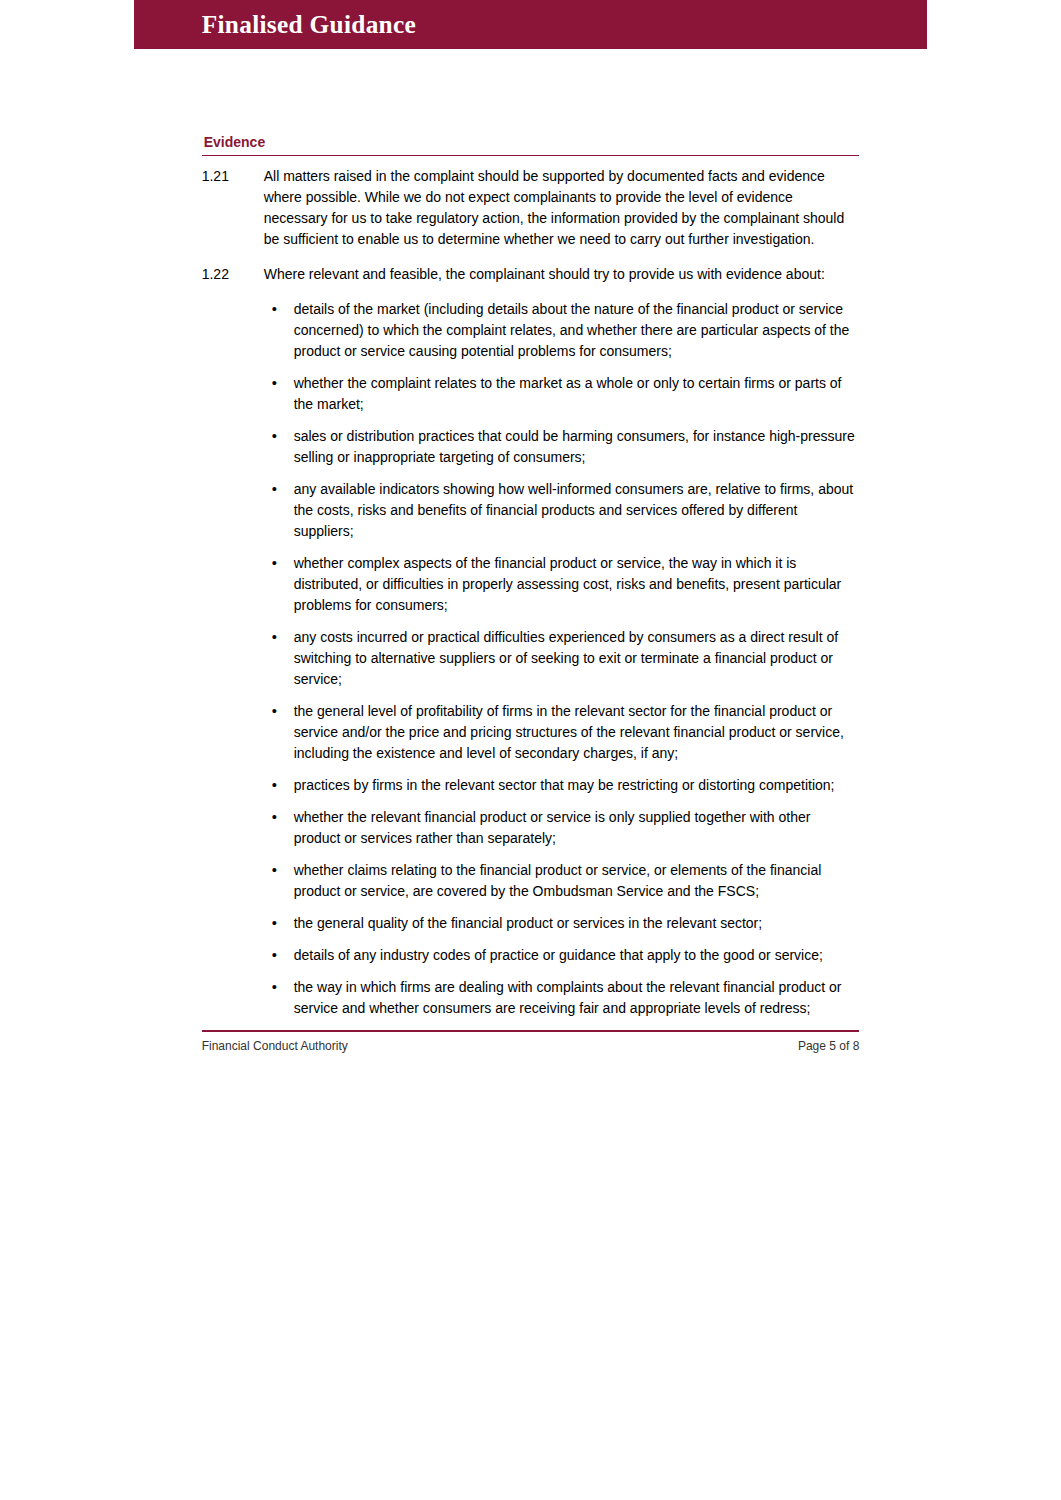Finalised Guidance
Evidence
1.21
All matters raised in the complaint should be supported by documented facts and evidence where possible. While we do not expect complainants to provide the level of evidence necessary for us to take regulatory action, the information provided by the complainant should be sufficient to enable us to determine whether we need to carry out further investigation.
1.22
Where relevant and feasible, the complainant should try to provide us with evidence about:
details of the market (including details about the nature of the financial product or service concerned) to which the complaint relates, and whether there are particular aspects of the product or service causing potential problems for consumers;
whether the complaint relates to the market as a whole or only to certain firms or parts of the market;
sales or distribution practices that could be harming consumers, for instance high-pressure selling or inappropriate targeting of consumers;
any available indicators showing how well-informed consumers are, relative to firms, about the costs, risks and benefits of financial products and services offered by different suppliers;
whether complex aspects of the financial product or service, the way in which it is distributed, or difficulties in properly assessing cost, risks and benefits, present particular problems for consumers;
any costs incurred or practical difficulties experienced by consumers as a direct result of switching to alternative suppliers or of seeking to exit or terminate a financial product or service;
the general level of profitability of firms in the relevant sector for the financial product or service and/or the price and pricing structures of the relevant financial product or service, including the existence and level of secondary charges, if any;
practices by firms in the relevant sector that may be restricting or distorting competition;
whether the relevant financial product or service is only supplied together with other product or services rather than separately;
whether claims relating to the financial product or service, or elements of the financial product or service, are covered by the Ombudsman Service and the FSCS;
the general quality of the financial product or services in the relevant sector;
details of any industry codes of practice or guidance that apply to the good or service;
the way in which firms are dealing with complaints about the relevant financial product or service and whether consumers are receiving fair and appropriate levels of redress;
Financial Conduct Authority Page 5 of 8